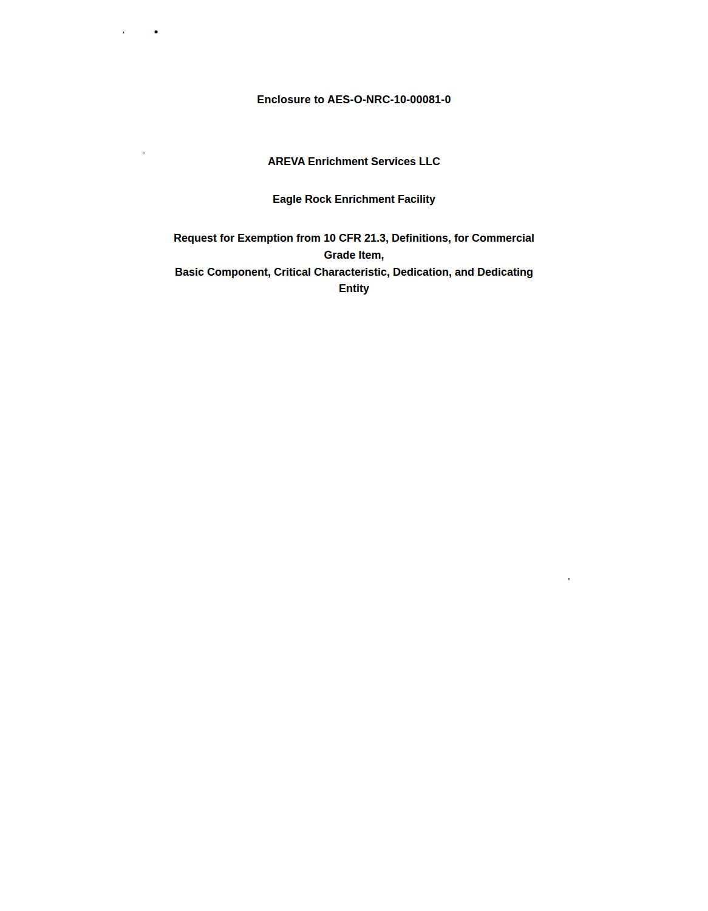' • ◦ '
Enclosure to AES-O-NRC-10-00081-0
AREVA Enrichment Services LLC
Eagle Rock Enrichment Facility
Request for Exemption from 10 CFR 21.3, Definitions, for Commercial Grade Item,
Basic Component, Critical Characteristic, Dedication, and Dedicating Entity